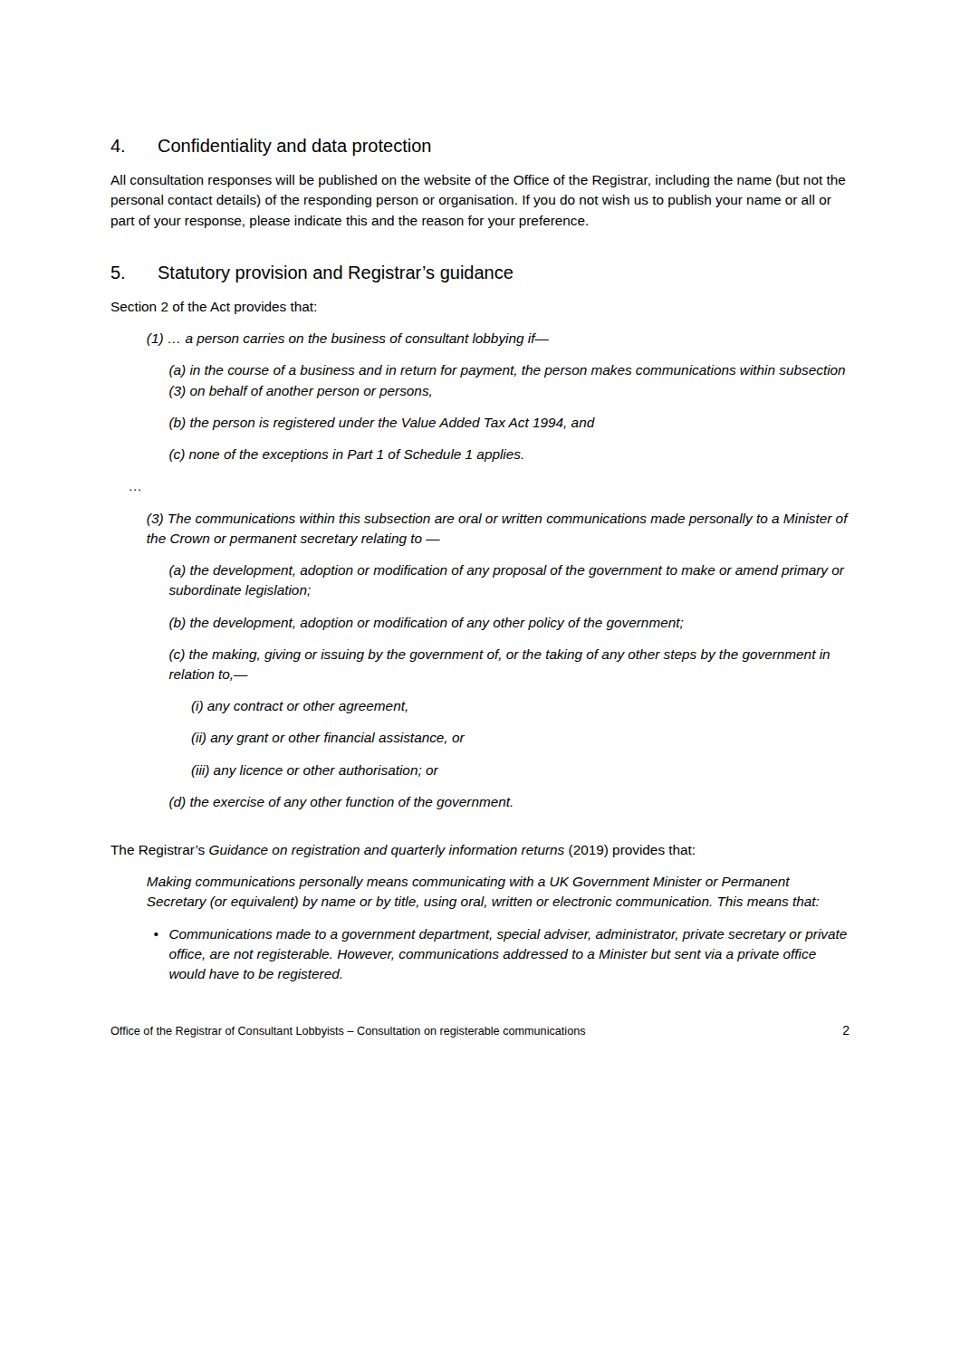4. Confidentiality and data protection
All consultation responses will be published on the website of the Office of the Registrar, including the name (but not the personal contact details) of the responding person or organisation. If you do not wish us to publish your name or all or part of your response, please indicate this and the reason for your preference.
5. Statutory provision and Registrar’s guidance
Section 2 of the Act provides that:
(1) … a person carries on the business of consultant lobbying if—
(a) in the course of a business and in return for payment, the person makes communications within subsection (3) on behalf of another person or persons,
(b) the person is registered under the Value Added Tax Act 1994, and
(c) none of the exceptions in Part 1 of Schedule 1 applies.
…
(3) The communications within this subsection are oral or written communications made personally to a Minister of the Crown or permanent secretary relating to —
(a) the development, adoption or modification of any proposal of the government to make or amend primary or subordinate legislation;
(b) the development, adoption or modification of any other policy of the government;
(c) the making, giving or issuing by the government of, or the taking of any other steps by the government in relation to,—
(i) any contract or other agreement,
(ii) any grant or other financial assistance, or
(iii) any licence or other authorisation; or
(d) the exercise of any other function of the government.
The Registrar’s Guidance on registration and quarterly information returns (2019) provides that:
Making communications personally means communicating with a UK Government Minister or Permanent Secretary (or equivalent) by name or by title, using oral, written or electronic communication. This means that:
Communications made to a government department, special adviser, administrator, private secretary or private office, are not registerable. However, communications addressed to a Minister but sent via a private office would have to be registered.
Office of the Registrar of Consultant Lobbyists – Consultation on registerable communications 2